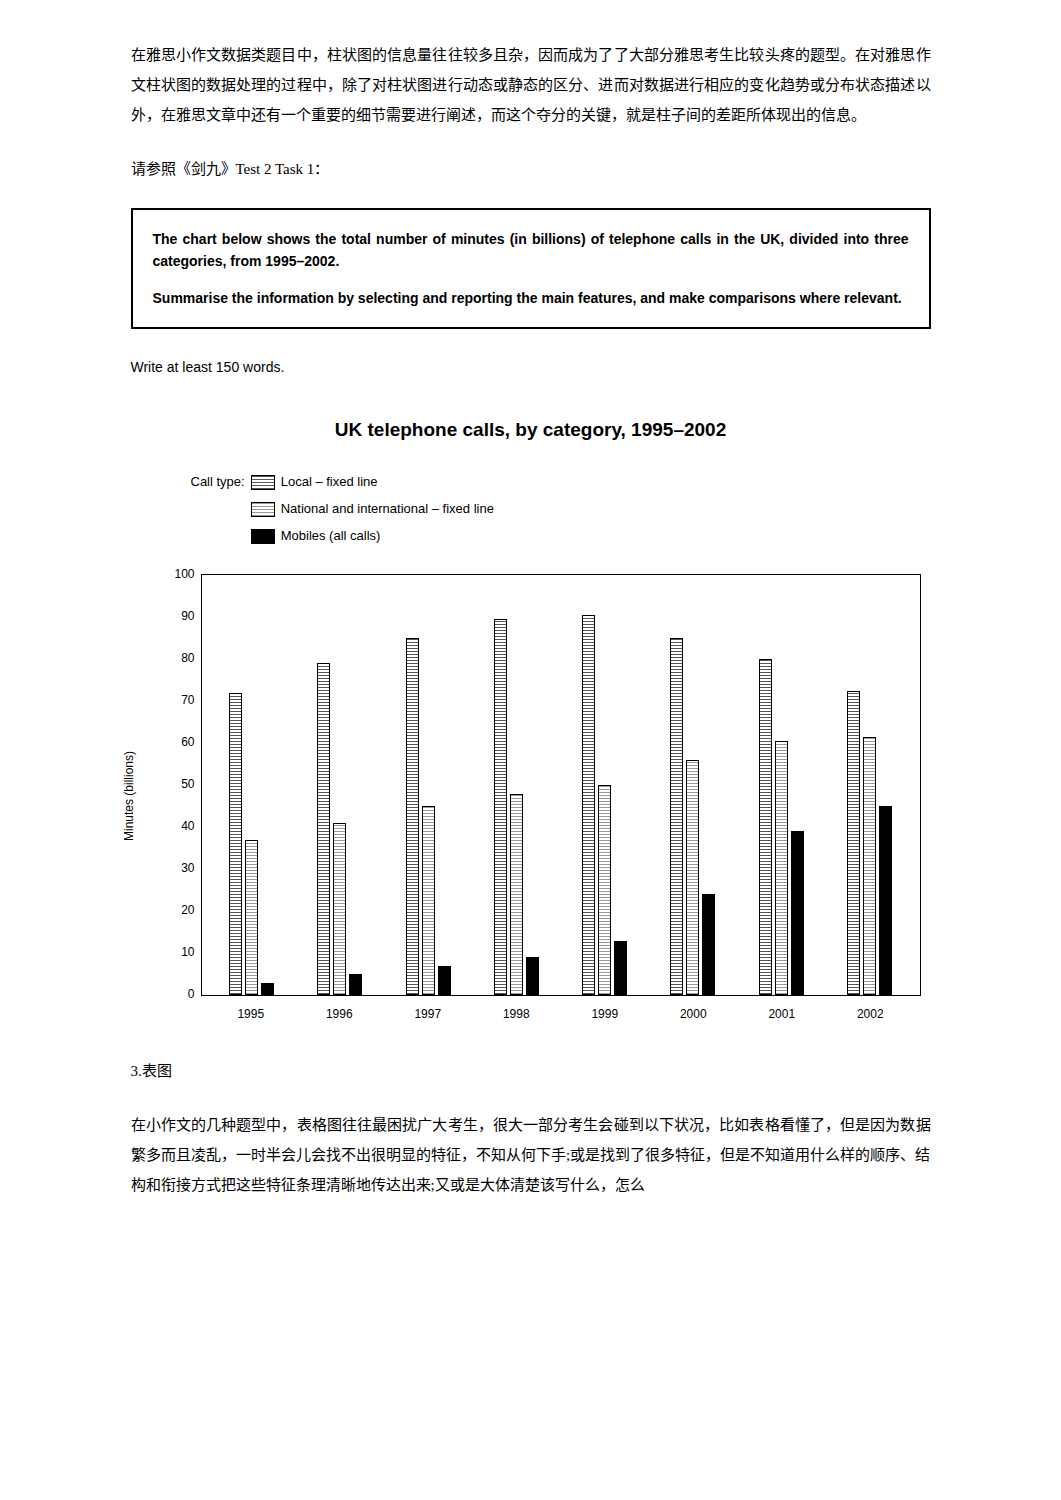在雅思小作文数据类题目中，柱状图的信息量往往较多且杂，因而成为了了大部分雅思考生比较头疼的题型。在对雅思作文柱状图的数据处理的过程中，除了对柱状图进行动态或静态的区分、进而对数据进行相应的变化趋势或分布状态描述以外，在雅思文章中还有一个重要的细节需要进行阐述，而这个夺分的关键，就是柱子间的差距所体现出的信息。
请参照《剑九》Test 2 Task 1：
The chart below shows the total number of minutes (in billions) of telephone calls in the UK, divided into three categories, from 1995–2002.
Summarise the information by selecting and reporting the main features, and make comparisons where relevant.
Write at least 150 words.
UK telephone calls, by category, 1995–2002
| Call type: | | Local – fixed line |
| | | National and international – fixed line |
| | | Mobiles (all calls) |
Minutes (billions) 100 90 80 70 60 50 40 30 20 10 0
1995
1996
1997
1998
1999
2000
2001
2002
3.表图
在小作文的几种题型中，表格图往往最困扰广大考生，很大一部分考生会碰到以下状况，比如表格看懂了，但是因为数据繁多而且凌乱，一时半会儿会找不出很明显的特征，不知从何下手;或是找到了很多特征，但是不知道用什么样的顺序、结构和衔接方式把这些特征条理清晰地传达出来;又或是大体清楚该写什么，怎么